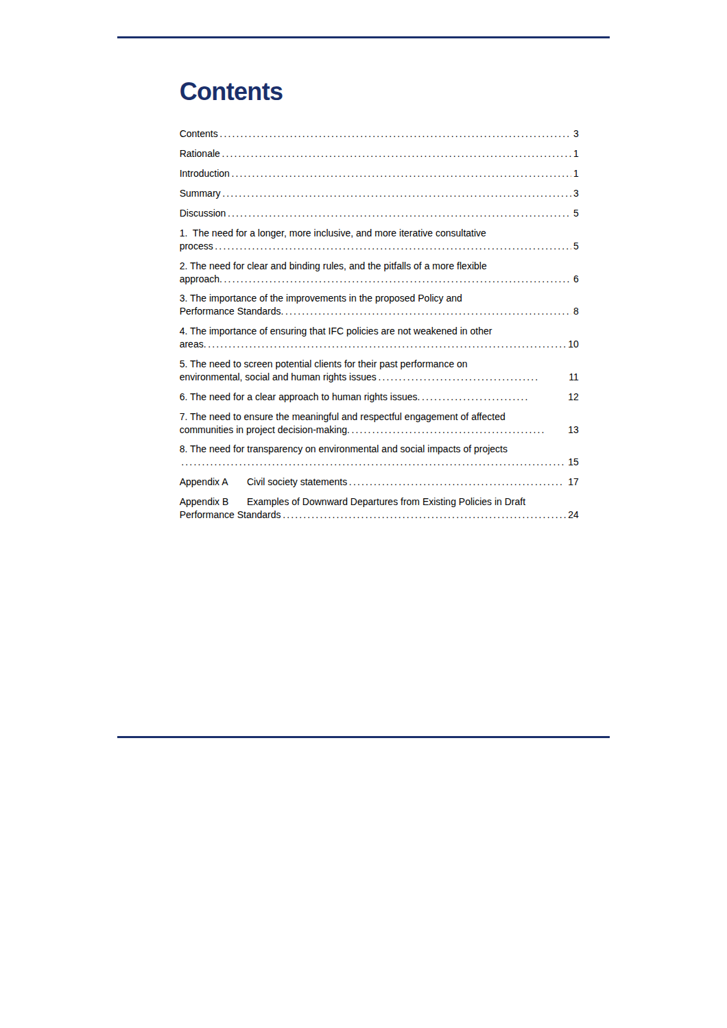Contents
Contents ........................................................................................... 3
Rationale ........................................................................................... 1
Introduction ........................................................................................ 1
Summary .......................................................................................... 3
Discussion ......................................................................................... 5
1. The need for a longer, more inclusive, and more iterative consultative process ......................................................................................... 5
2. The need for clear and binding rules, and the pitfalls of a more flexible approach. ....................................................................................... 6
3. The importance of the improvements in the proposed Policy and Performance Standards. ....................................................................... 8
4. The importance of ensuring that IFC policies are not weakened in other areas. .......................................................................................... 10
5. The need to screen potential clients for their past performance on environmental, social and human rights issues ....................................... 11
6. The need for a clear approach to human rights issues. .......................... 12
7. The need to ensure the meaningful and respectful engagement of affected communities in project decision-making. ............................................... 13
8. The need for transparency on environmental and social impacts of projects ..................................................................................................... 15
Appendix A Civil society statements .................................................... 17
Appendix BExamples of Downward Departures from Existing Policies in Draft Performance Standards .......................................................................... 24